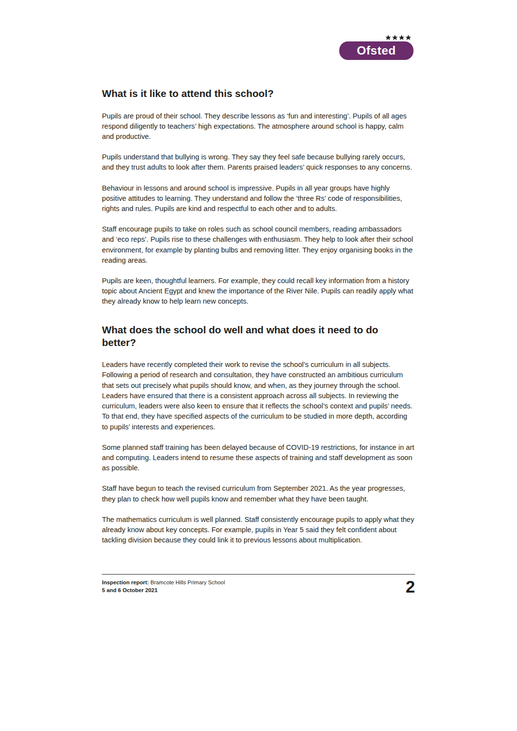Ofsted
What is it like to attend this school?
Pupils are proud of their school. They describe lessons as ‘fun and interesting’. Pupils of all ages respond diligently to teachers’ high expectations. The atmosphere around school is happy, calm and productive.
Pupils understand that bullying is wrong. They say they feel safe because bullying rarely occurs, and they trust adults to look after them. Parents praised leaders’ quick responses to any concerns.
Behaviour in lessons and around school is impressive. Pupils in all year groups have highly positive attitudes to learning. They understand and follow the ‘three Rs’ code of responsibilities, rights and rules. Pupils are kind and respectful to each other and to adults.
Staff encourage pupils to take on roles such as school council members, reading ambassadors and ‘eco reps’. Pupils rise to these challenges with enthusiasm. They help to look after their school environment, for example by planting bulbs and removing litter. They enjoy organising books in the reading areas.
Pupils are keen, thoughtful learners. For example, they could recall key information from a history topic about Ancient Egypt and knew the importance of the River Nile. Pupils can readily apply what they already know to help learn new concepts.
What does the school do well and what does it need to do better?
Leaders have recently completed their work to revise the school’s curriculum in all subjects. Following a period of research and consultation, they have constructed an ambitious curriculum that sets out precisely what pupils should know, and when, as they journey through the school. Leaders have ensured that there is a consistent approach across all subjects. In reviewing the curriculum, leaders were also keen to ensure that it reflects the school’s context and pupils’ needs. To that end, they have specified aspects of the curriculum to be studied in more depth, according to pupils’ interests and experiences.
Some planned staff training has been delayed because of COVID-19 restrictions, for instance in art and computing. Leaders intend to resume these aspects of training and staff development as soon as possible.
Staff have begun to teach the revised curriculum from September 2021. As the year progresses, they plan to check how well pupils know and remember what they have been taught.
The mathematics curriculum is well planned. Staff consistently encourage pupils to apply what they already know about key concepts. For example, pupils in Year 5 said they felt confident about tackling division because they could link it to previous lessons about multiplication.
Inspection report: Bramcote Hills Primary School
5 and 6 October 2021
2